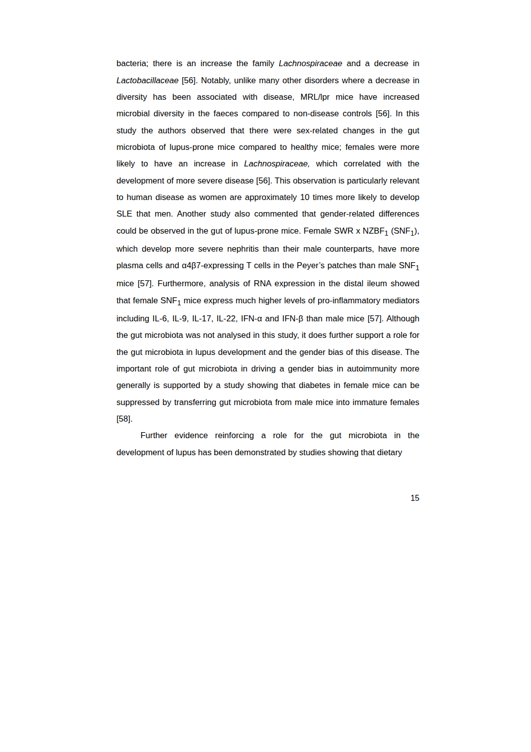bacteria; there is an increase the family Lachnospiraceae and a decrease in Lactobacillaceae [56]. Notably, unlike many other disorders where a decrease in diversity has been associated with disease, MRL/lpr mice have increased microbial diversity in the faeces compared to non-disease controls [56]. In this study the authors observed that there were sex-related changes in the gut microbiota of lupus-prone mice compared to healthy mice; females were more likely to have an increase in Lachnospiraceae, which correlated with the development of more severe disease [56]. This observation is particularly relevant to human disease as women are approximately 10 times more likely to develop SLE that men. Another study also commented that gender-related differences could be observed in the gut of lupus-prone mice. Female SWR x NZBF1 (SNF1), which develop more severe nephritis than their male counterparts, have more plasma cells and α4β7-expressing T cells in the Peyer’s patches than male SNF1 mice [57]. Furthermore, analysis of RNA expression in the distal ileum showed that female SNF1 mice express much higher levels of pro-inflammatory mediators including IL-6, IL-9, IL-17, IL-22, IFN-α and IFN-β than male mice [57]. Although the gut microbiota was not analysed in this study, it does further support a role for the gut microbiota in lupus development and the gender bias of this disease. The important role of gut microbiota in driving a gender bias in autoimmunity more generally is supported by a study showing that diabetes in female mice can be suppressed by transferring gut microbiota from male mice into immature females [58].
Further evidence reinforcing a role for the gut microbiota in the development of lupus has been demonstrated by studies showing that dietary
15